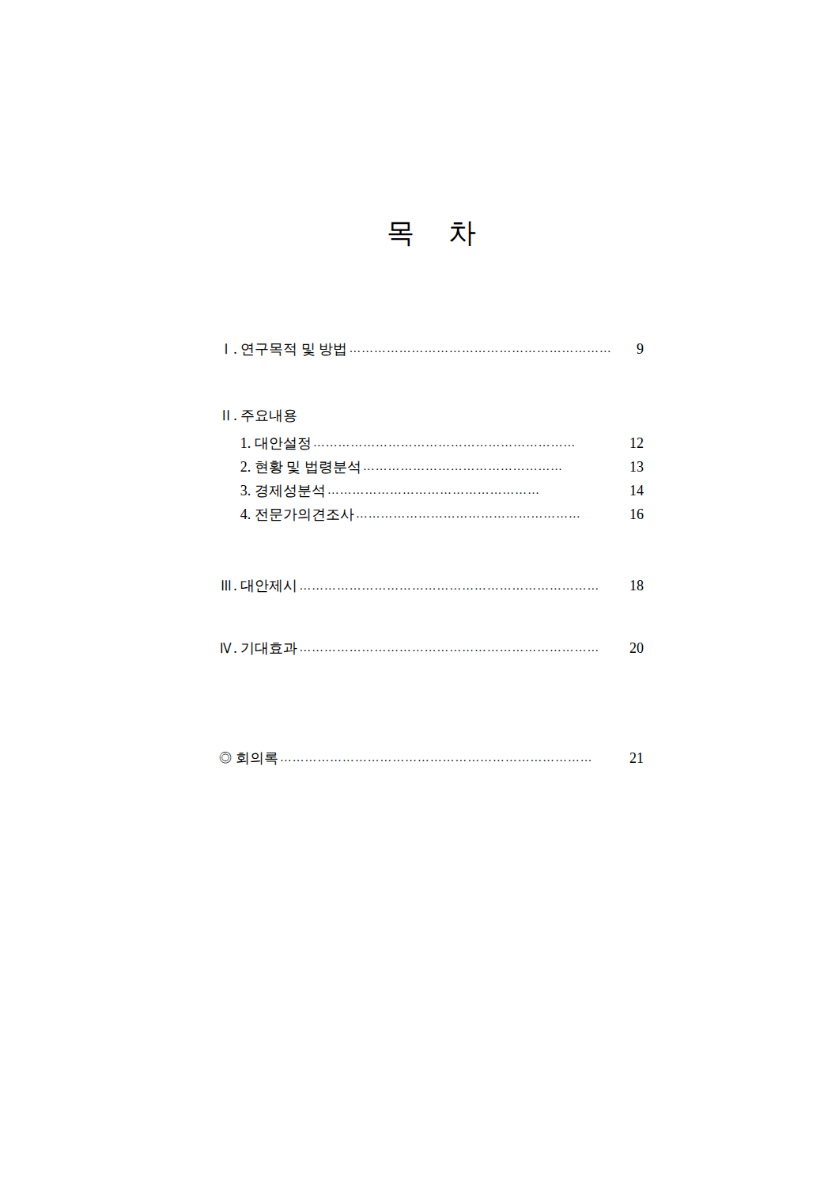목 차
Ⅰ. 연구목적 및 방법 …………………………………………………………… 9
Ⅱ. 주요내용
1. 대안설정 ……………………………………………………… 12
2. 현황 및 법령분석 ………………………………………… 13
3. 경제성분석 …………………………………………… 14
4. 전문가의견조사 ……………………………………………… 16
Ⅲ. 대안제시 ……………………………………………………………… 18
Ⅳ. 기대효과 ……………………………………………………………… 20
◎ 회의록 ………………………………………………………………… 21